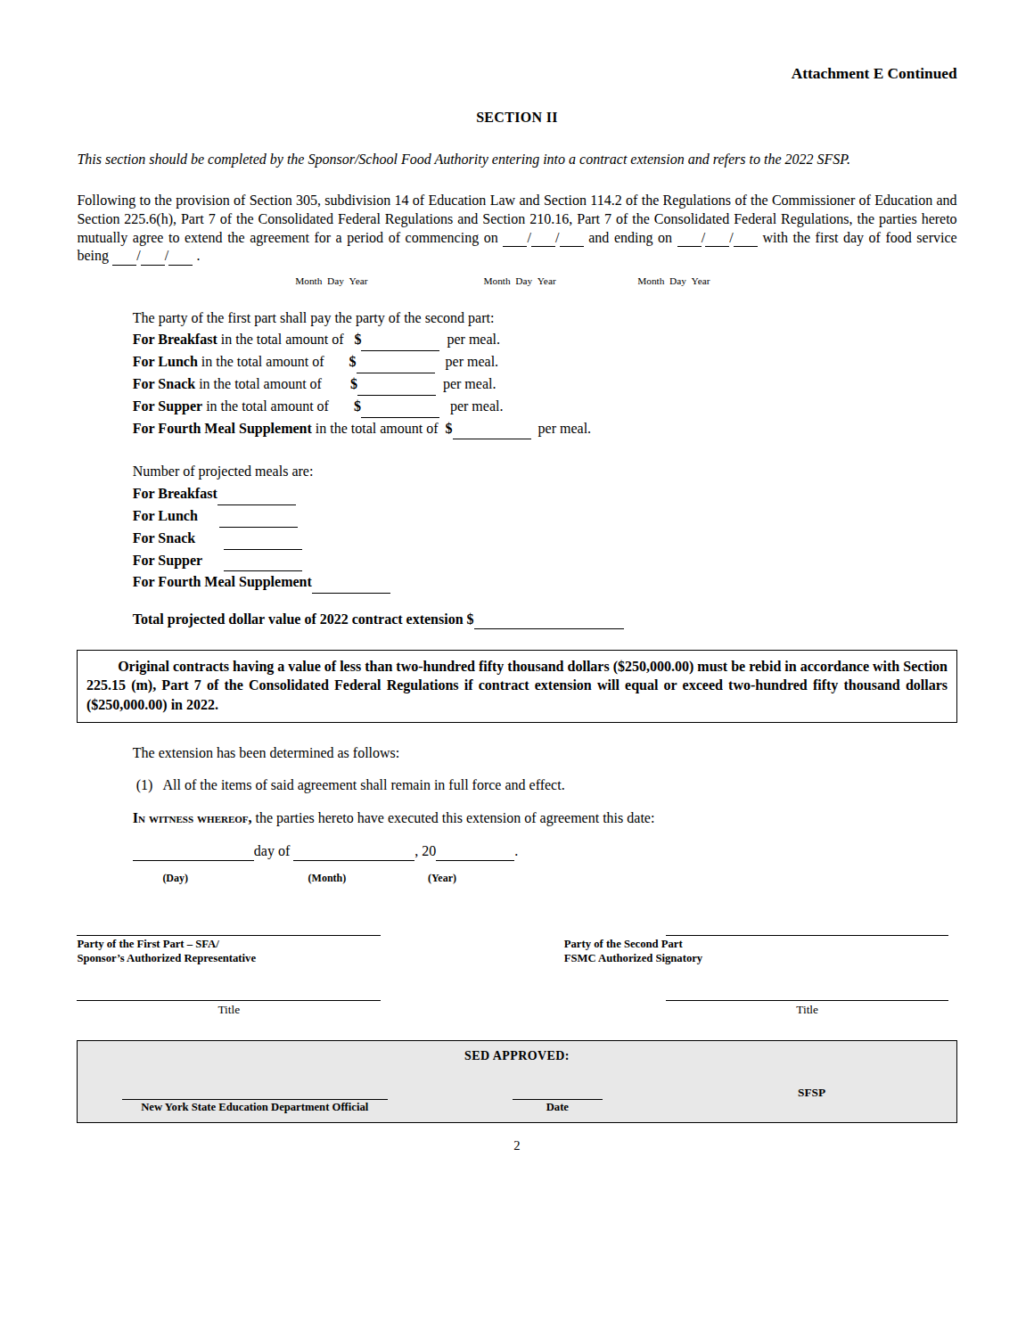Attachment E Continued
SECTION II
This section should be completed by the Sponsor/School Food Authority entering into a contract extension and refers to the 2022 SFSP.
Following to the provision of Section 305, subdivision 14 of Education Law and Section 114.2 of the Regulations of the Commissioner of Education and Section 225.6(h), Part 7 of the Consolidated Federal Regulations and Section 210.16, Part 7 of the Consolidated Federal Regulations, the parties hereto mutually agree to extend the agreement for a period of commencing on / / and ending on / / with the first day of food service being / / .
Month Day Year Month Day Year Month Day Year
The party of the first part shall pay the party of the second part:
For Breakfast in the total amount of $ per meal.
For Lunch in the total amount of $ per meal.
For Snack in the total amount of $ per meal.
For Supper in the total amount of $ per meal.
For Fourth Meal Supplement in the total amount of $ per meal.
Number of projected meals are:
For Breakfast
For Lunch
For Snack
For Supper
For Fourth Meal Supplement
Total projected dollar value of 2022 contract extension $
Original contracts having a value of less than two-hundred fifty thousand dollars ($250,000.00) must be rebid in accordance with Section 225.15 (m), Part 7 of the Consolidated Federal Regulations if contract extension will equal or exceed two-hundred fifty thousand dollars ($250,000.00) in 2022.
The extension has been determined as follows:
(1) All of the items of said agreement shall remain in full force and effect.
In witness whereof, the parties hereto have executed this extension of agreement this date:
day of , 20 .
(Day) (Month) (Year)
| Party of the First Part – SFA/ Sponsor’s Authorized Representative | Party of the Second Part FSMC Authorized Signatory |
| Title | Title |
SED APPROVED:
| | | SFSP |
| New York State Education Department Official | Date | |
2